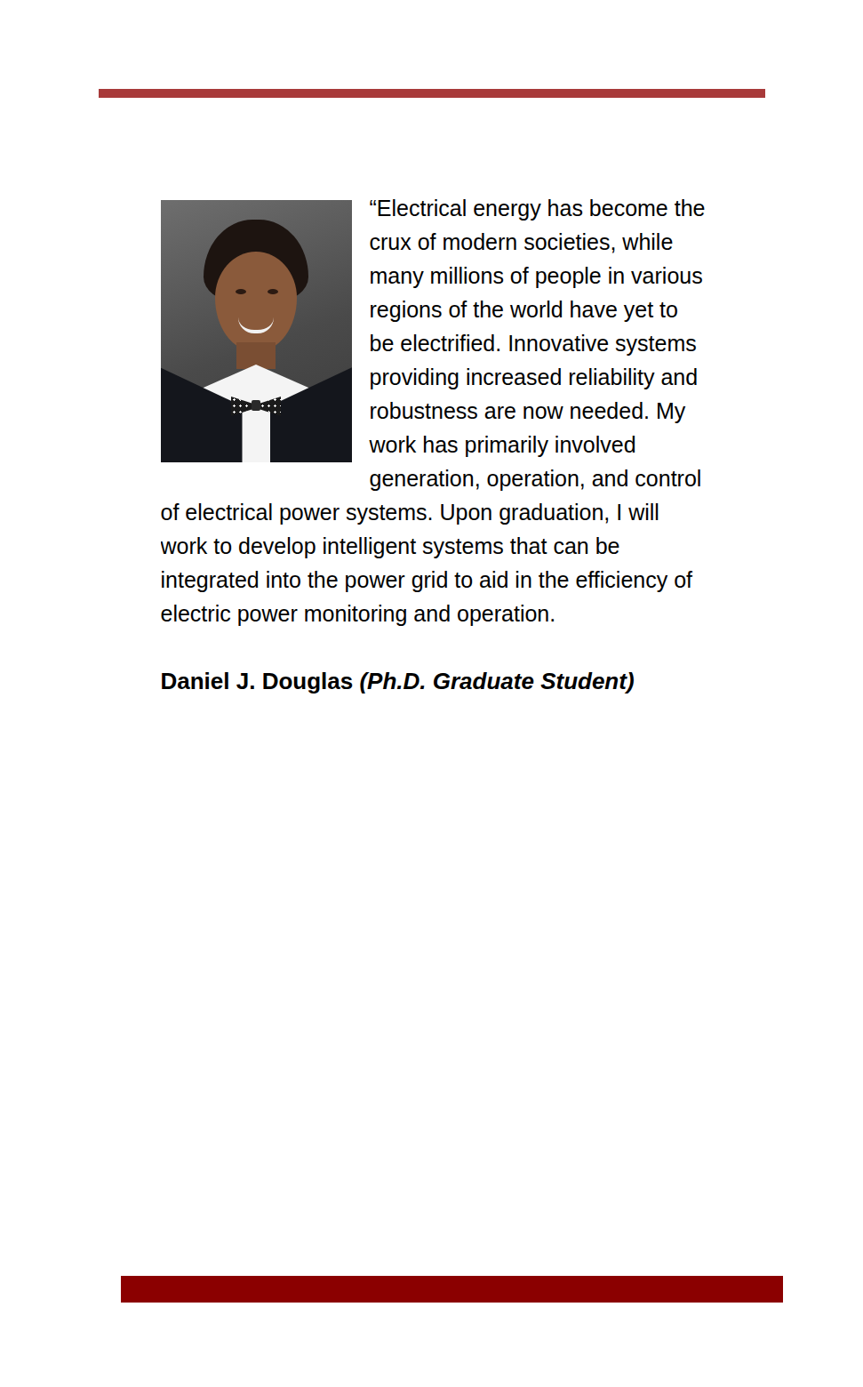“Electrical energy has become the crux of modern societies, while many millions of people in various regions of the world have yet to be electrified. Innovative systems providing increased reliability and robustness are now needed. My work has primarily involved generation, operation, and control of electrical power systems. Upon graduation, I will work to develop intelligent systems that can be integrated into the power grid to aid in the efficiency of electric power monitoring and operation.
Daniel J. Douglas (Ph.D. Graduate Student)